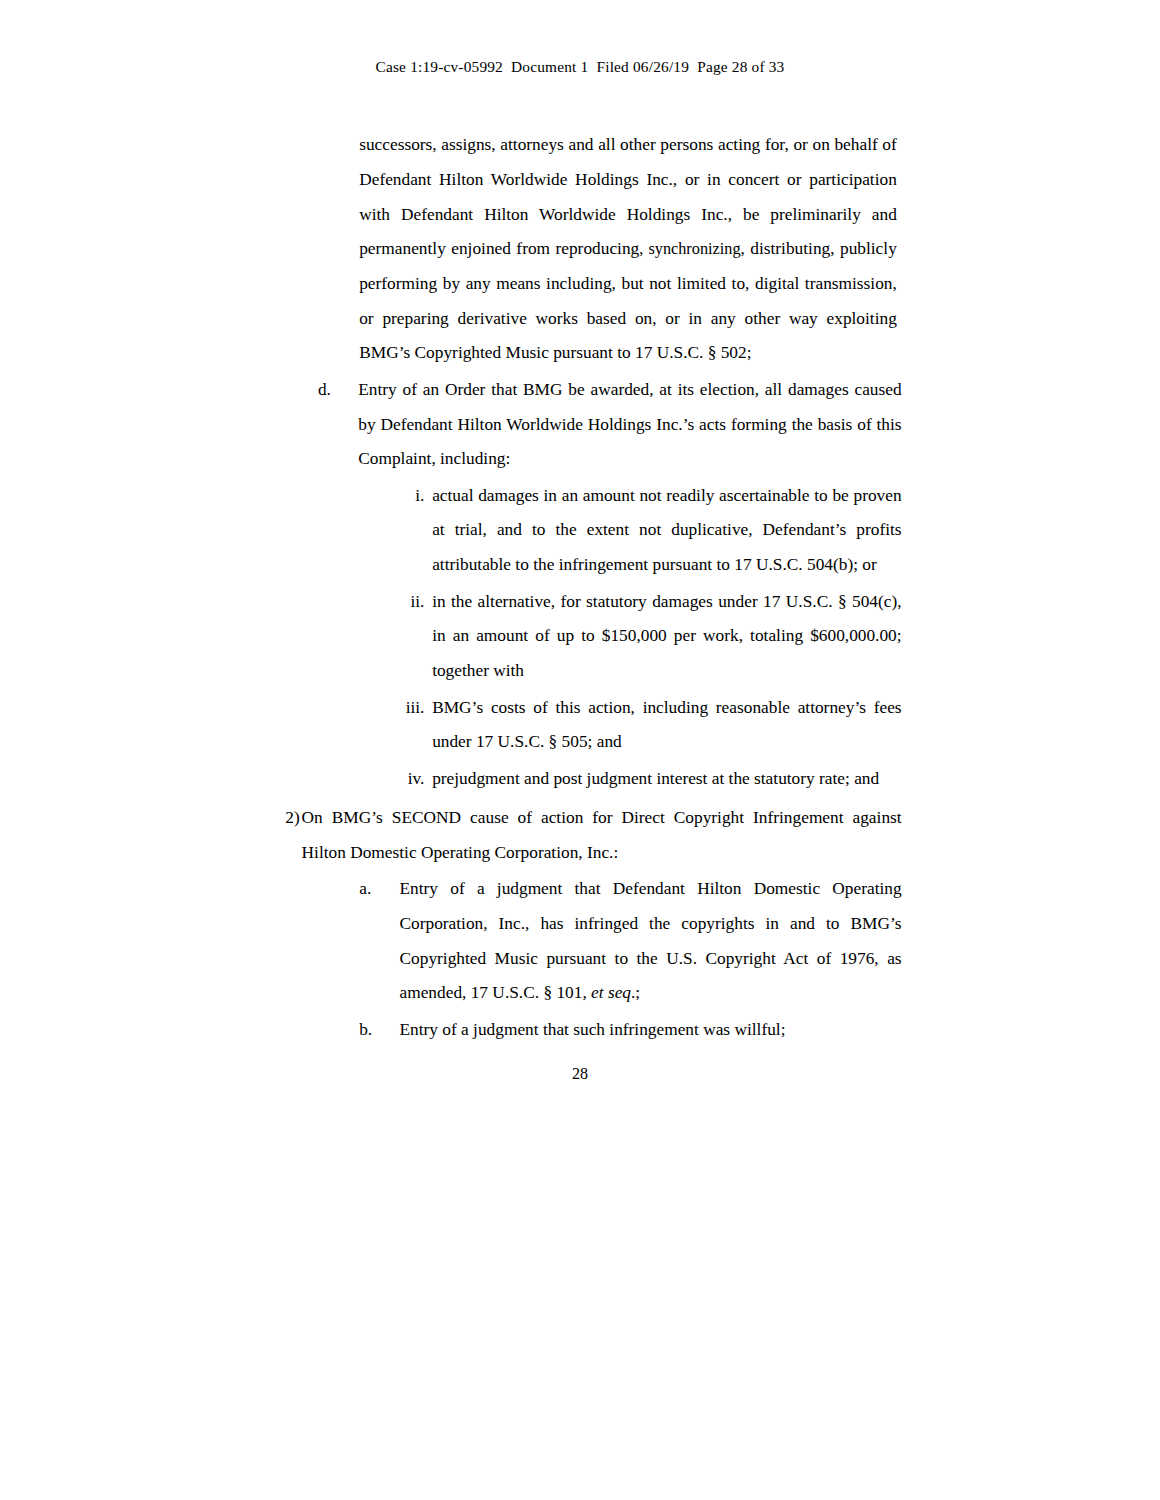Case 1:19-cv-05992 Document 1 Filed 06/26/19 Page 28 of 33
successors, assigns, attorneys and all other persons acting for, or on behalf of Defendant Hilton Worldwide Holdings Inc., or in concert or participation with Defendant Hilton Worldwide Holdings Inc., be preliminarily and permanently enjoined from reproducing, synchronizing, distributing, publicly performing by any means including, but not limited to, digital transmission, or preparing derivative works based on, or in any other way exploiting BMG’s Copyrighted Music pursuant to 17 U.S.C. § 502;
d.
Entry of an Order that BMG be awarded, at its election, all damages caused by Defendant Hilton Worldwide Holdings Inc.’s acts forming the basis of this Complaint, including:
i.
actual damages in an amount not readily ascertainable to be proven at trial, and to the extent not duplicative, Defendant’s profits attributable to the infringement pursuant to 17 U.S.C. 504(b); or
ii.
in the alternative, for statutory damages under 17 U.S.C. § 504(c), in an amount of up to $150,000 per work, totaling $600,000.00; together with
iii.
BMG’s costs of this action, including reasonable attorney’s fees under 17 U.S.C. § 505; and
iv.
prejudgment and post judgment interest at the statutory rate; and
2)
On BMG’s SECOND cause of action for Direct Copyright Infringement against Hilton Domestic Operating Corporation, Inc.:
a.
Entry of a judgment that Defendant Hilton Domestic Operating Corporation, Inc., has infringed the copyrights in and to BMG’s Copyrighted Music pursuant to the U.S. Copyright Act of 1976, as amended, 17 U.S.C. § 101, et seq.;
b.
Entry of a judgment that such infringement was willful;
28